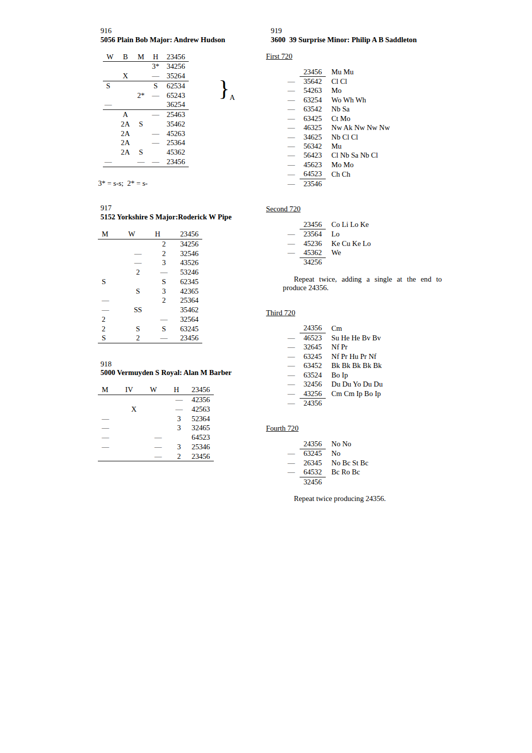916
5056 Plain Bob Major: Andrew Hudson
| W | B | M | H | 23456 |
| --- | --- | --- | --- | --- |
| | | | 3* | 34256 |
| | X | | — | 35264 |
| S | | | S | 62534 |
| | | 2* | — | 65243 |
| — | | | | 36254 |
| | A | | — | 25463 |
| | 2A | S | | 35462 |
| | 2A | | — | 45263 |
| | 2A | | — | 25364 |
| | 2A | S | | 45362 |
| — | | — | — | 23456 |
} A
3* = s-s; 2* = s-
917
5152 Yorkshire S Major:Roderick W Pipe
| M | W | H | 23456 |
| --- | --- | --- | --- |
| | | 2 | 34256 |
| | — | 2 | 32546 |
| | — | 3 | 43526 |
| | 2 | — | 53246 |
| S | | S | 62345 |
| | S | 3 | 42365 |
| — | | 2 | 25364 |
| — | SS | | 35462 |
| 2 | | — | 32564 |
| 2 | S | S | 63245 |
| S | 2 | — | 23456 |
918
5000 Vermuyden S Royal: Alan M Barber
| M | IV | W | H | 23456 |
| --- | --- | --- | --- | --- |
| | | | — | 42356 |
| | X | | — | 42563 |
| — | | | 3 | 52364 |
| — | | | 3 | 32465 |
| — | | — | | 64523 |
| — | | — | 3 | 25346 |
| | | — | 2 | 23456 |
919
3600 39 Surprise Minor: Philip A B Saddleton
First 720
| | 23456 | Mu Mu |
| — | 35642 | Cl Cl |
| — | 54263 | Mo |
| — | 63254 | Wo Wh Wh |
| — | 63542 | Nb Sa |
| — | 63425 | Ct Mo |
| — | 46325 | Nw Ak Nw Nw Nw |
| — | 34625 | Nb Cl Cl |
| — | 56342 | Mu |
| — | 56423 | Cl Nb Sa Nb Cl |
| — | 45623 | Mo Mo |
| — | 64523 | Ch Ch |
| — | 23546 | |
Second 720
| | 23456 | Co Li Lo Ke |
| — | 23564 | Lo |
| — | 45236 | Ke Cu Ke Lo |
| — | 45362 | We |
| | 34256 | |
Repeat twice, adding a single at the end to produce 24356.
Third 720
| | 24356 | Cm |
| — | 46523 | Su He He Bv Bv |
| — | 32645 | Nf Pr |
| — | 63245 | Nf Pr Hu Pr Nf |
| — | 63452 | Bk Bk Bk Bk Bk |
| — | 63524 | Bo Ip |
| — | 32456 | Du Du Yo Du Du |
| — | 43256 | Cm Cm Ip Bo Ip |
| — | 24356 | |
Fourth 720
| | 24356 | No No |
| — | 63245 | No |
| — | 26345 | No Bc St Bc |
| — | 64532 | Bc Ro Bc |
| | 32456 | |
Repeat twice producing 24356.